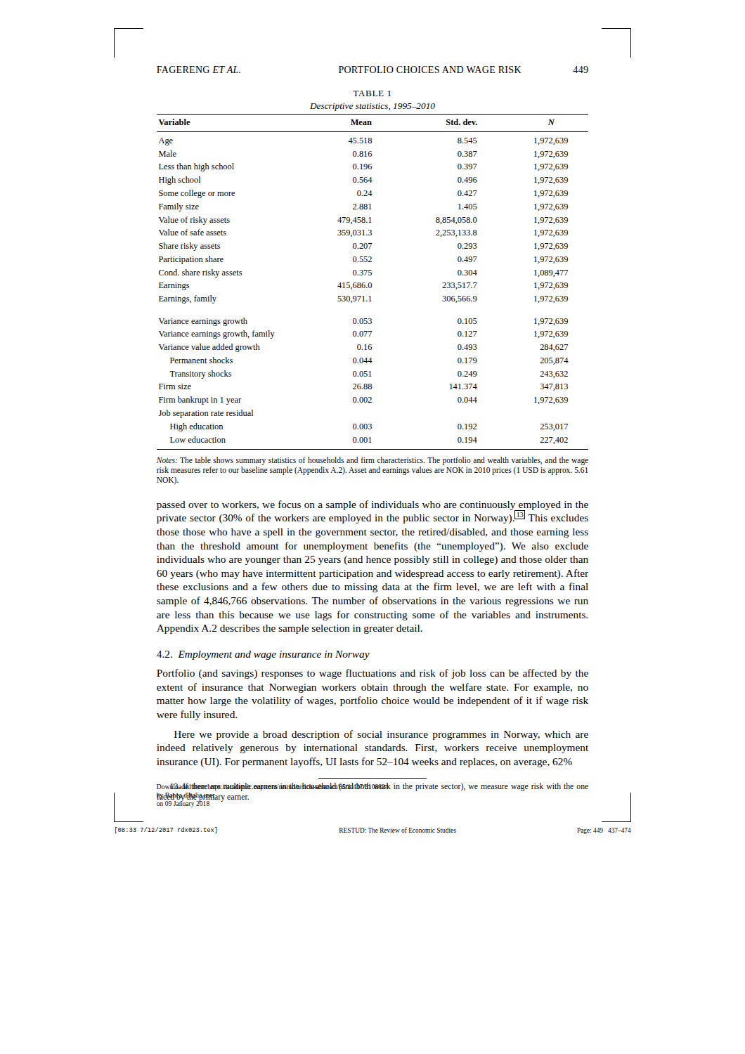FAGERENG ET AL.
PORTFOLIO CHOICES AND WAGE RISK
449
TABLE 1
Descriptive statistics, 1995–2010
| Variable | Mean | Std. dev. | N |
| --- | --- | --- | --- |
| Age | 45.518 | 8.545 | 1,972,639 |
| Male | 0.816 | 0.387 | 1,972,639 |
| Less than high school | 0.196 | 0.397 | 1,972,639 |
| High school | 0.564 | 0.496 | 1,972,639 |
| Some college or more | 0.24 | 0.427 | 1,972,639 |
| Family size | 2.881 | 1.405 | 1,972,639 |
| Value of risky assets | 479,458.1 | 8,854,058.0 | 1,972,639 |
| Value of safe assets | 359,031.3 | 2,253,133.8 | 1,972,639 |
| Share risky assets | 0.207 | 0.293 | 1,972,639 |
| Participation share | 0.552 | 0.497 | 1,972,639 |
| Cond. share risky assets | 0.375 | 0.304 | 1,089,477 |
| Earnings | 415,686.0 | 233,517.7 | 1,972,639 |
| Earnings, family | 530,971.1 | 306,566.9 | 1,972,639 |
| Variance earnings growth | 0.053 | 0.105 | 1,972,639 |
| Variance earnings growth, family | 0.077 | 0.127 | 1,972,639 |
| Variance value added growth | 0.16 | 0.493 | 284,627 |
| Permanent shocks | 0.044 | 0.179 | 205,874 |
| Transitory shocks | 0.051 | 0.249 | 243,632 |
| Firm size | 26.88 | 141.374 | 347,813 |
| Firm bankrupt in 1 year | 0.002 | 0.044 | 1,972,639 |
| Job separation rate residual | | | |
| High education | 0.003 | 0.192 | 253,017 |
| Low educaction | 0.001 | 0.194 | 227,402 |
Notes: The table shows summary statistics of households and firm characteristics. The portfolio and wealth variables, and the wage risk measures refer to our baseline sample (Appendix A.2). Asset and earnings values are NOK in 2010 prices (1 USD is approx. 5.61 NOK).
passed over to workers, we focus on a sample of individuals who are continuously employed in the private sector (30% of the workers are employed in the public sector in Norway).13 This excludes those those who have a spell in the government sector, the retired/disabled, and those earning less than the threshold amount for unemployment benefits (the “unemployed”). We also exclude individuals who are younger than 25 years (and hence possibly still in college) and those older than 60 years (who may have intermittent participation and widespread access to early retirement). After these exclusions and a few others due to missing data at the firm level, we are left with a final sample of 4,846,766 observations. The number of observations in the various regressions we run are less than this because we use lags for constructing some of the variables and instruments. Appendix A.2 describes the sample selection in greater detail.
4.2. Employment and wage insurance in Norway
Portfolio (and savings) responses to wage fluctuations and risk of job loss can be affected by the extent of insurance that Norwegian workers obtain through the welfare state. For example, no matter how large the volatility of wages, portfolio choice would be independent of it if wage risk were fully insured.
Here we provide a broad description of social insurance programmes in Norway, which are indeed relatively generous by international standards. First, workers receive unemployment insurance (UI). For permanent layoffs, UI lasts for 52–104 weeks and replaces, on average, 62%
13. If there are multiple earners in the household (and both work in the private sector), we measure wage risk with the one faced by the primary earner.
Downloaded from https://academic.oup.com/restud/article-abstract/85/1/437/3108824
by Banca d'Italia user
on 09 January 2018
[08:33 7/12/2017 rdx023.tex]
RESTUD: The Review of Economic Studies
Page: 449 437–474